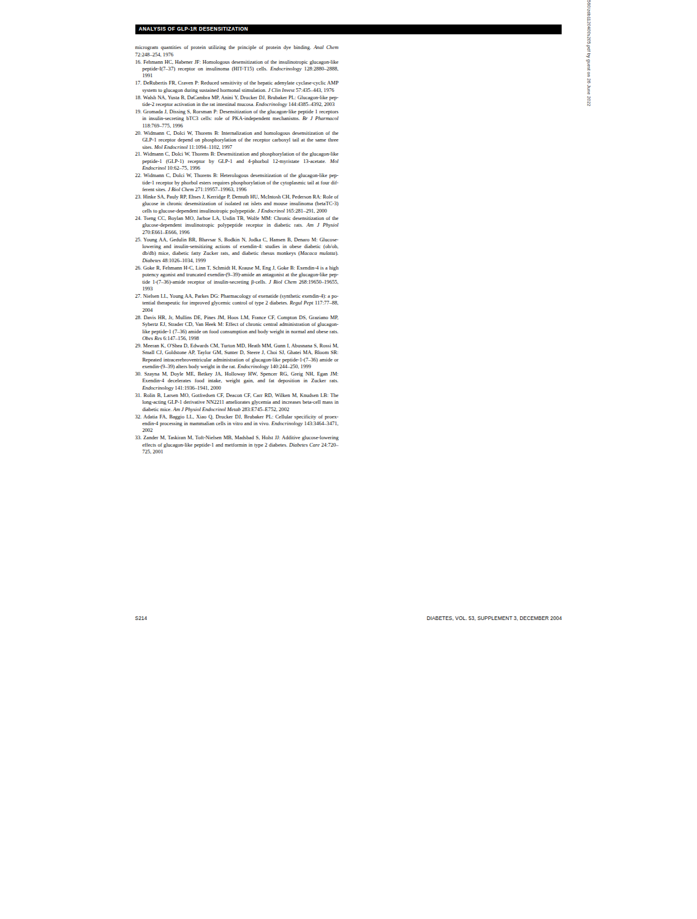Analysis of GLP-1R Desensitization
microgram quantities of protein utilizing the principle of protein dye binding. Anal Chem 72:248–254, 1976
16. Fehmann HC, Habener JF: Homologous desensitization of the insulinotropic glucagon-like peptide-I(7–37) receptor on insulinoma (HIT-T15) cells. Endocrinology 128:2880–2888, 1991
17. DeRubertis FR, Craven P: Reduced sensitivity of the hepatic adenylate cyclase-cyclic AMP system to glucagon during sustained hormonal stimulation. J Clin Invest 57:435–443, 1976
18. Walsh NA, Yusta B, DaCambra MP, Anini Y, Drucker DJ, Brubaker PL: Glucagon-like peptide-2 receptor activation in the rat intestinal mucosa. Endocrinology 144:4385–4392, 2003
19. Gromada J, Dissing S, Rorsman P: Desensitization of the glucagon-like peptide 1 receptors in insulin-secreting bTC3 cells: role of PKA-independent mechanisms. Br J Pharmacol 118:769–775, 1996
20. Widmann C, Dolci W, Thorens B: Internalization and homologous desensitization of the GLP-1 receptor depend on phosphorylation of the receptor carboxyl tail at the same three sites. Mol Endocrinol 11:1094–1102, 1997
21. Widmann C, Dolci W, Thorens B: Desensitization and phosphorylation of the glucagon-like peptide-1 (GLP-1) receptor by GLP-1 and 4-phorbol 12-myristate 13-acetate. Mol Endocrinol 10:62–75, 1996
22. Widmann C, Dolci W, Thorens B: Heterologous desensitization of the glucagon-like peptide-1 receptor by phorbol esters requires phosphorylation of the cytoplasmic tail at four different sites. J Biol Chem 271:19957–19963, 1996
23. Hinke SA, Pauly RP, Ehses J, Kerridge P, Demuth HU, McIntosh CH, Pederson RA: Role of glucose in chronic desensitization of isolated rat islets and mouse insulinoma (betaTC-3) cells to glucose-dependent insulinotropic polypeptide. J Endocrinol 165:281–291, 2000
24. Tseng CC, Boylan MO, Jarboe LA, Usdin TB, Wolfe MM: Chronic desensitization of the glucose-dependent insulinotropic polypeptide receptor in diabetic rats. Am J Physiol 270:E661–E666, 1996
25. Young AA, Gedulin BR, Bhavsar S, Bodkin N, Jodka C, Hansen B, Denaro M: Glucose-lowering and insulin-sensitizing actions of exendin-4: studies in obese diabetic (ob/ob, db/db) mice, diabetic fatty Zucker rats, and diabetic rhesus monkeys (Macaca mulatta). Diabetes 48:1026–1034, 1999
26. Goke R, Fehmann H-C, Linn T, Schmidt H, Krause M, Eng J, Goke B: Exendin-4 is a high potency agonist and truncated exendin-(9–39)-amide an antagonist at the glucagon-like peptide 1-(7–36)-amide receptor of insulin-secreting β-cells. J Biol Chem 268:19650–19655, 1993
27. Nielsen LL, Young AA, Parkes DG: Pharmacology of exenatide (synthetic exendin-4): a potential therapeutic for improved glycemic control of type 2 diabetes. Regul Pept 117:77–88, 2004
28. Davis HR, Jr, Mullins DE, Pines JM, Hoos LM, France CF, Compton DS, Graziano MP, Sybertz EJ, Strader CD, Van Heek M: Effect of chronic central administration of glucagon-like peptide-1 (7–36) amide on food consumption and body weight in normal and obese rats. Obes Res 6:147–156, 1998
29. Meeran K, O'Shea D, Edwards CM, Turton MD, Heath MM, Gunn I, Abusnana S, Rossi M, Small CJ, Goldstone AP, Taylor GM, Sunter D, Steere J, Choi SJ, Ghatei MA, Bloom SR: Repeated intracerebroventricular administration of glucagon-like peptide-1-(7–36) amide or exendin-(9–39) alters body weight in the rat. Endocrinology 140:244–250, 1999
30. Szayna M, Doyle ME, Betkey JA, Holloway HW, Spencer RG, Greig NH, Egan JM: Exendin-4 decelerates food intake, weight gain, and fat deposition in Zucker rats. Endocrinology 141:1936–1941, 2000
31. Rolin B, Larsen MO, Gotfredsen CF, Deacon CF, Carr RD, Wilken M, Knudsen LB: The long-acting GLP-1 derivative NN2211 ameliorates glycemia and increases beta-cell mass in diabetic mice. Am J Physiol Endocrinol Metab 283:E745–E752, 2002
32. Adatia FA, Baggio LL, Xiao Q, Drucker DJ, Brubaker PL: Cellular specificity of proexendin-4 processing in mammalian cells in vitro and in vivo. Endocrinology 143:3464–3471, 2002
33. Zander M, Taskiran M, Toft-Nielsen MB, Madsbad S, Holst JJ: Additive glucose-lowering effects of glucagon-like peptide-1 and metformin in type 2 diabetes. Diabetes Care 24:720–725, 2001
Downloaded from http://diabetesjournals.org/diabetes/article-pdf/53/suppl_3/S205/379560/zdb1120400s205.pdf by guest on 26 June 2022
S214 DIABETES, VOL. 53, SUPPLEMENT 3, DECEMBER 2004